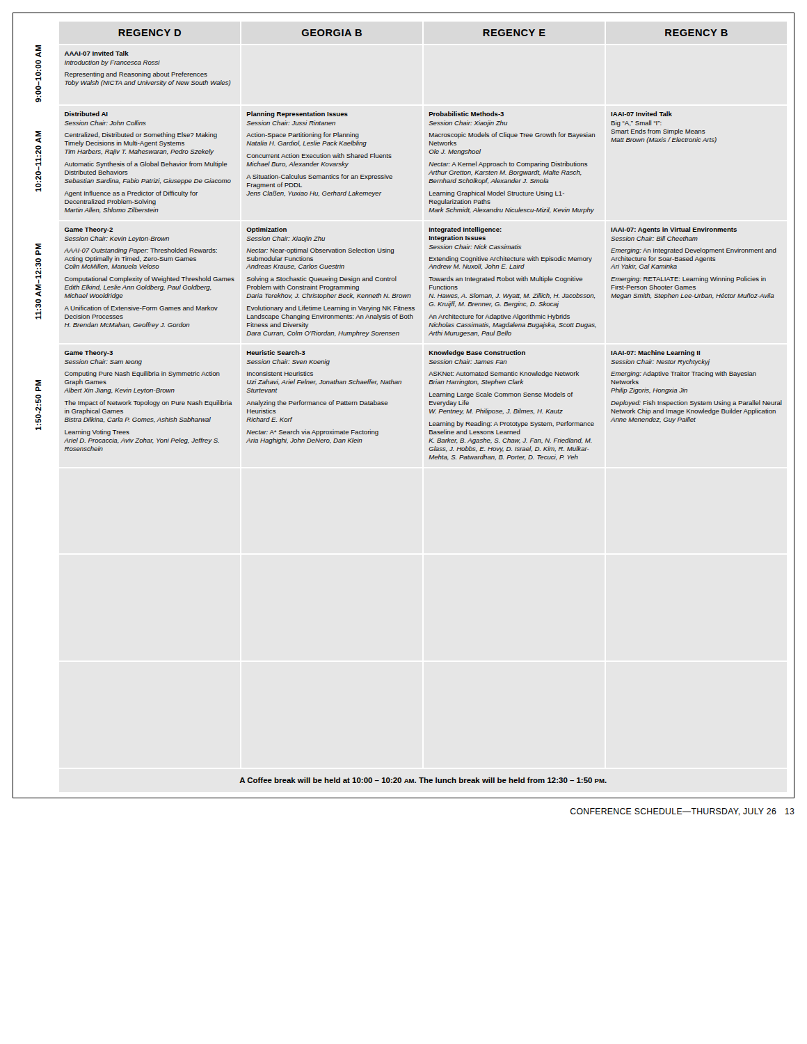| | REGENCY D | GEORGIA B | REGENCY E | REGENCY B |
| --- | --- | --- | --- | --- |
| 9:00–10:00 AM | AAAI-07 Invited Talk Introduction by Francesca Rossi Representing and Reasoning about Preferences Toby Walsh (NICTA and University of New South Wales) | | | |
| 10:20–11:20 AM | Distributed AI Session Chair: John Collins Centralized, Distributed or Something Else? Making Timely Decisions in Multi-Agent Systems Tim Harbers, Rajiv T. Maheswaran, Pedro Szekely Automatic Synthesis of a Global Behavior from Multiple Distributed Behaviors Sebastian Sardina, Fabio Patrizi, Giuseppe De Giacomo Agent Influence as a Predictor of Difficulty for Decentralized Problem-Solving Martin Allen, Shlomo Zilberstein | Planning Representation Issues Session Chair: Jussi Rintanen Action-Space Partitioning for Planning Natalia H. Gardiol, Leslie Pack Kaelbling Concurrent Action Execution with Shared Fluents Michael Buro, Alexander Kovarsky A Situation-Calculus Semantics for an Expressive Fragment of PDDL Jens Claßen, Yuxiao Hu, Gerhard Lakemeyer | Probabilistic Methods-3 Session Chair: Xiaojin Zhu Macroscopic Models of Clique Tree Growth for Bayesian Networks Ole J. Mengshoel Nectar: A Kernel Approach to Comparing Distributions Arthur Gretton, Karsten M. Borgwardt, Malte Rasch, Bernhard Schölkopf, Alexander J. Smola Learning Graphical Model Structure Using L1-Regularization Paths Mark Schmidt, Alexandru Niculescu-Mizil, Kevin Murphy | IAAI-07 Invited Talk Big “A,” Small “I”: Smart Ends from Simple Means Matt Brown (Maxis / Electronic Arts) |
| 11:30 AM–12:30 PM | Game Theory-2 Session Chair: Kevin Leyton-Brown AAAI-07 Outstanding Paper: Thresholded Rewards: Acting Optimally in Timed, Zero-Sum Games Colin McMillen, Manuela Veloso Computational Complexity of Weighted Threshold Games Edith Elkind, Leslie Ann Goldberg, Paul Goldberg, Michael Wooldridge A Unification of Extensive-Form Games and Markov Decision Processes H. Brendan McMahan, Geoffrey J. Gordon | Optimization Session Chair: Xiaojin Zhu Nectar: Near-optimal Observation Selection Using Submodular Functions Andreas Krause, Carlos Guestrin Solving a Stochastic Queueing Design and Control Problem with Constraint Programming Daria Terekhov, J. Christopher Beck, Kenneth N. Brown Evolutionary and Lifetime Learning in Varying NK Fitness Landscape Changing Environments: An Analysis of Both Fitness and Diversity Dara Curran, Colm O’Riordan, Humphrey Sorensen | Integrated Intelligence: Integration Issues Session Chair: Nick Cassimatis Extending Cognitive Architecture with Episodic Memory Andrew M. Nuxoll, John E. Laird Towards an Integrated Robot with Multiple Cognitive Functions N. Hawes, A. Sloman, J. Wyatt, M. Zillich, H. Jacobsson, G. Kruijff, M. Brenner, G. Berginc, D. Skocaj An Architecture for Adaptive Algorithmic Hybrids Nicholas Cassimatis, Magdalena Bugajska, Scott Dugas, Arthi Murugesan, Paul Bello | IAAI-07: Agents in Virtual Environments Session Chair: Bill Cheetham Emerging: An Integrated Development Environment and Architecture for Soar-Based Agents Ari Yakir, Gal Kaminka Emerging: RETALIATE: Learning Winning Policies in First-Person Shooter Games Megan Smith, Stephen Lee-Urban, Héctor Muñoz-Avila |
| 1:50-2:50 PM | Game Theory-3 Session Chair: Sam Ieong Computing Pure Nash Equilibria in Symmetric Action Graph Games Albert Xin Jiang, Kevin Leyton-Brown The Impact of Network Topology on Pure Nash Equilibria in Graphical Games Bistra Dilkina, Carla P. Gomes, Ashish Sabharwal Learning Voting Trees Ariel D. Procaccia, Aviv Zohar, Yoni Peleg, Jeffrey S. Rosenschein | Heuristic Search-3 Session Chair: Sven Koenig Inconsistent Heuristics Uzi Zahavi, Ariel Felner, Jonathan Schaeffer, Nathan Sturtevant Analyzing the Performance of Pattern Database Heuristics Richard E. Korf Nectar: A* Search via Approximate Factoring Aria Haghighi, John DeNero, Dan Klein | Knowledge Base Construction Session Chair: James Fan ASKNet: Automated Semantic Knowledge Network Brian Harrington, Stephen Clark Learning Large Scale Common Sense Models of Everyday Life W. Pentney, M. Philipose, J. Bilmes, H. Kautz Learning by Reading: A Prototype System, Performance Baseline and Lessons Learned K. Barker, B. Agashe, S. Chaw, J. Fan, N. Friedland, M. Glass, J. Hobbs, E. Hovy, D. Israel, D. Kim, R. Mulkar-Mehta, S. Patwardhan, B. Porter, D. Tecuci, P. Yeh | IAAI-07: Machine Learning II Session Chair: Nestor Rychtyckyj Emerging: Adaptive Traitor Tracing with Bayesian Networks Philip Zigoris, Hongxia Jin Deployed: Fish Inspection System Using a Parallel Neural Network Chip and Image Knowledge Builder Application Anne Menendez, Guy Paillet |
| | A Coffee break will be held at 10:00 – 10:20 AM . The lunch break will be held from 12:30 – 1:50 PM . |
CONFERENCE SCHEDULE—THURSDAY, JULY 26 13